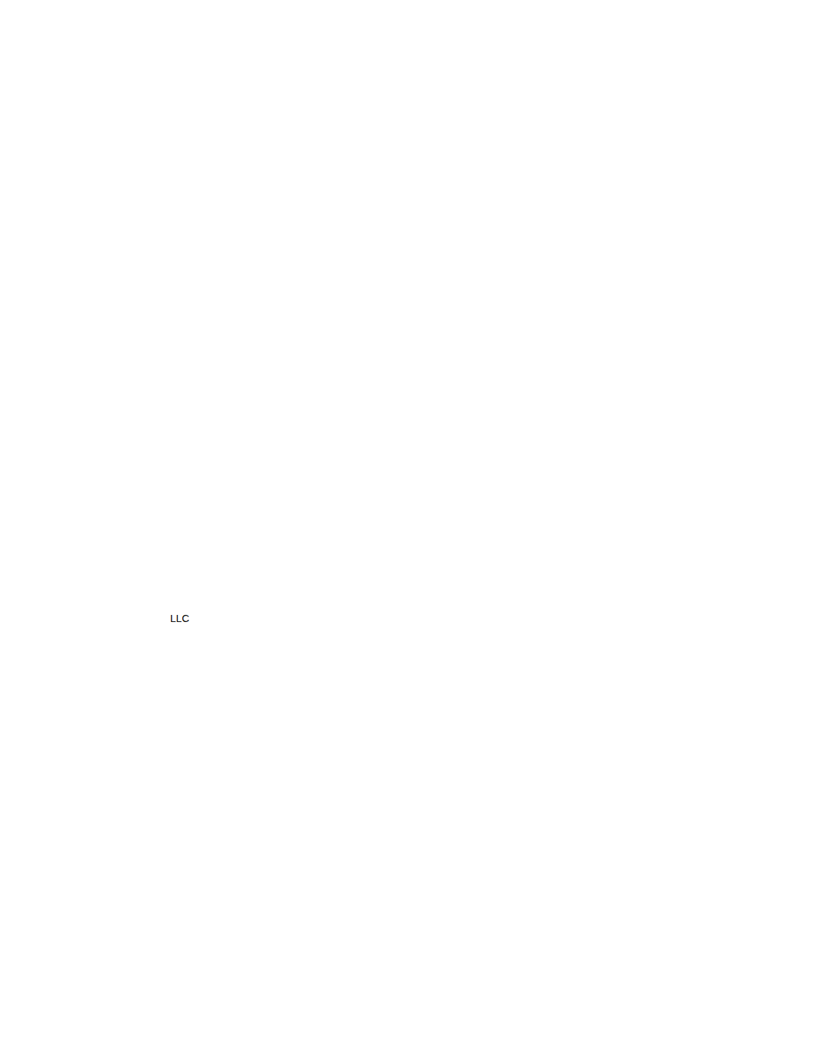LLC